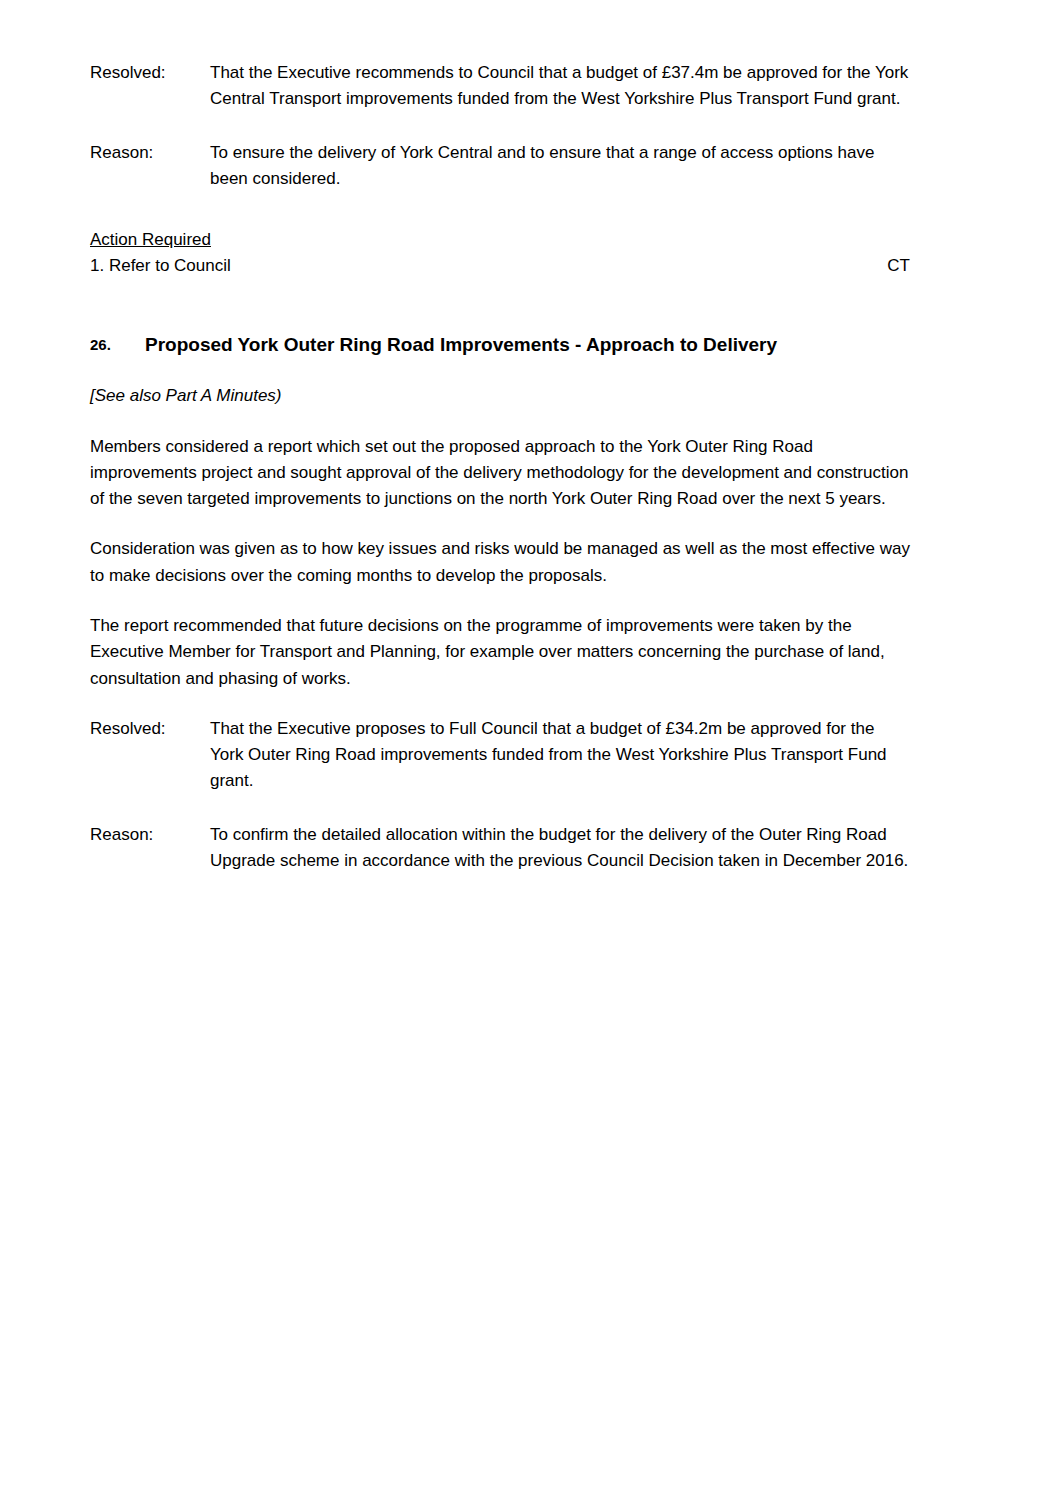Resolved:
That the Executive recommends to Council that a budget of £37.4m be approved for the York Central Transport improvements funded from the West Yorkshire Plus Transport Fund grant.
Reason:
To ensure the delivery of York Central and to ensure that a range of access options have been considered.
Action Required
1. Refer to Council
CT
26.
Proposed York Outer Ring Road Improvements - Approach to Delivery
[See also Part A Minutes)
Members considered a report which set out the proposed approach to the York Outer Ring Road improvements project and sought approval of the delivery methodology for the development and construction of the seven targeted improvements to junctions on the north York Outer Ring Road over the next 5 years.
Consideration was given as to how key issues and risks would be managed as well as the most effective way to make decisions over the coming months to develop the proposals.
The report recommended that future decisions on the programme of improvements were taken by the Executive Member for Transport and Planning, for example over matters concerning the purchase of land, consultation and phasing of works.
Resolved:
That the Executive proposes to Full Council that a budget of £34.2m be approved for the York Outer Ring Road improvements funded from the West Yorkshire Plus Transport Fund grant.
Reason:
To confirm the detailed allocation within the budget for the delivery of the Outer Ring Road Upgrade scheme in accordance with the previous Council Decision taken in December 2016.